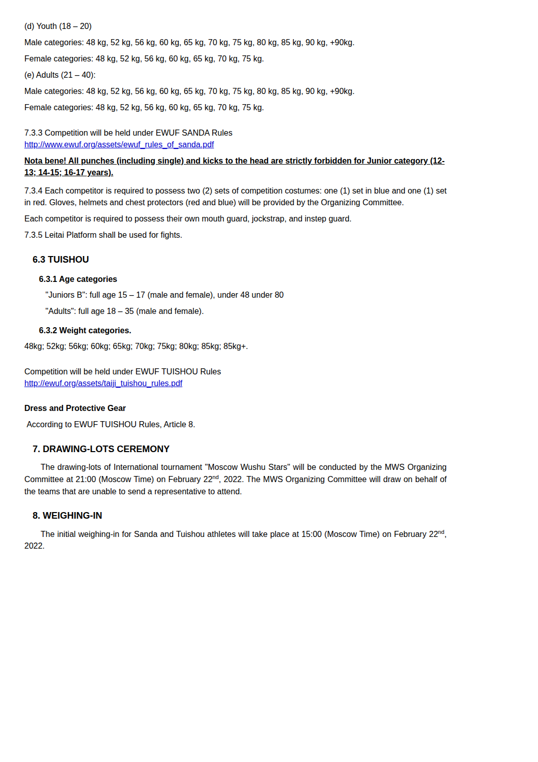(d) Youth (18 – 20)
Male categories: 48 kg, 52 kg, 56 kg, 60 kg, 65 kg, 70 kg, 75 kg, 80 kg, 85 kg, 90 kg, +90kg.
Female categories: 48 kg, 52 kg, 56 kg, 60 kg, 65 kg, 70 kg, 75 kg.
(e) Adults (21 – 40):
Male categories: 48 kg, 52 kg, 56 kg, 60 kg, 65 kg, 70 kg, 75 kg, 80 kg, 85 kg, 90 kg, +90kg.
Female categories: 48 kg, 52 kg, 56 kg, 60 kg, 65 kg, 70 kg, 75 kg.
7.3.3 Competition will be held under EWUF SANDA Rules
http://www.ewuf.org/assets/ewuf_rules_of_sanda.pdf
Nota bene! All punches (including single) and kicks to the head are strictly forbidden for Junior category (12-13; 14-15; 16-17 years).
7.3.4 Each competitor is required to possess two (2) sets of competition costumes: one (1) set in blue and one (1) set in red. Gloves, helmets and chest protectors (red and blue) will be provided by the Organizing Committee.
Each competitor is required to possess their own mouth guard, jockstrap, and instep guard.
7.3.5 Leitai Platform shall be used for fights.
6.3 TUISHOU
6.3.1 Age categories
"Juniors B": full age 15 – 17 (male and female), under 48 under 80
"Adults": full age 18 – 35 (male and female).
6.3.2 Weight categories.
48kg; 52kg; 56kg; 60kg; 65kg; 70kg; 75kg; 80kg; 85kg; 85kg+.
Competition will be held under EWUF TUISHOU Rules
http://ewuf.org/assets/taiji_tuishou_rules.pdf
Dress and Protective Gear
According to EWUF TUISHOU Rules, Article 8.
7. DRAWING-LOTS CEREMONY
The drawing-lots of International tournament "Moscow Wushu Stars" will be conducted by the MWS Organizing Committee at 21:00 (Moscow Time) on February 22nd, 2022. The MWS Organizing Committee will draw on behalf of the teams that are unable to send a representative to attend.
8. WEIGHING-IN
The initial weighing-in for Sanda and Tuishou athletes will take place at 15:00 (Moscow Time) on February 22nd, 2022.